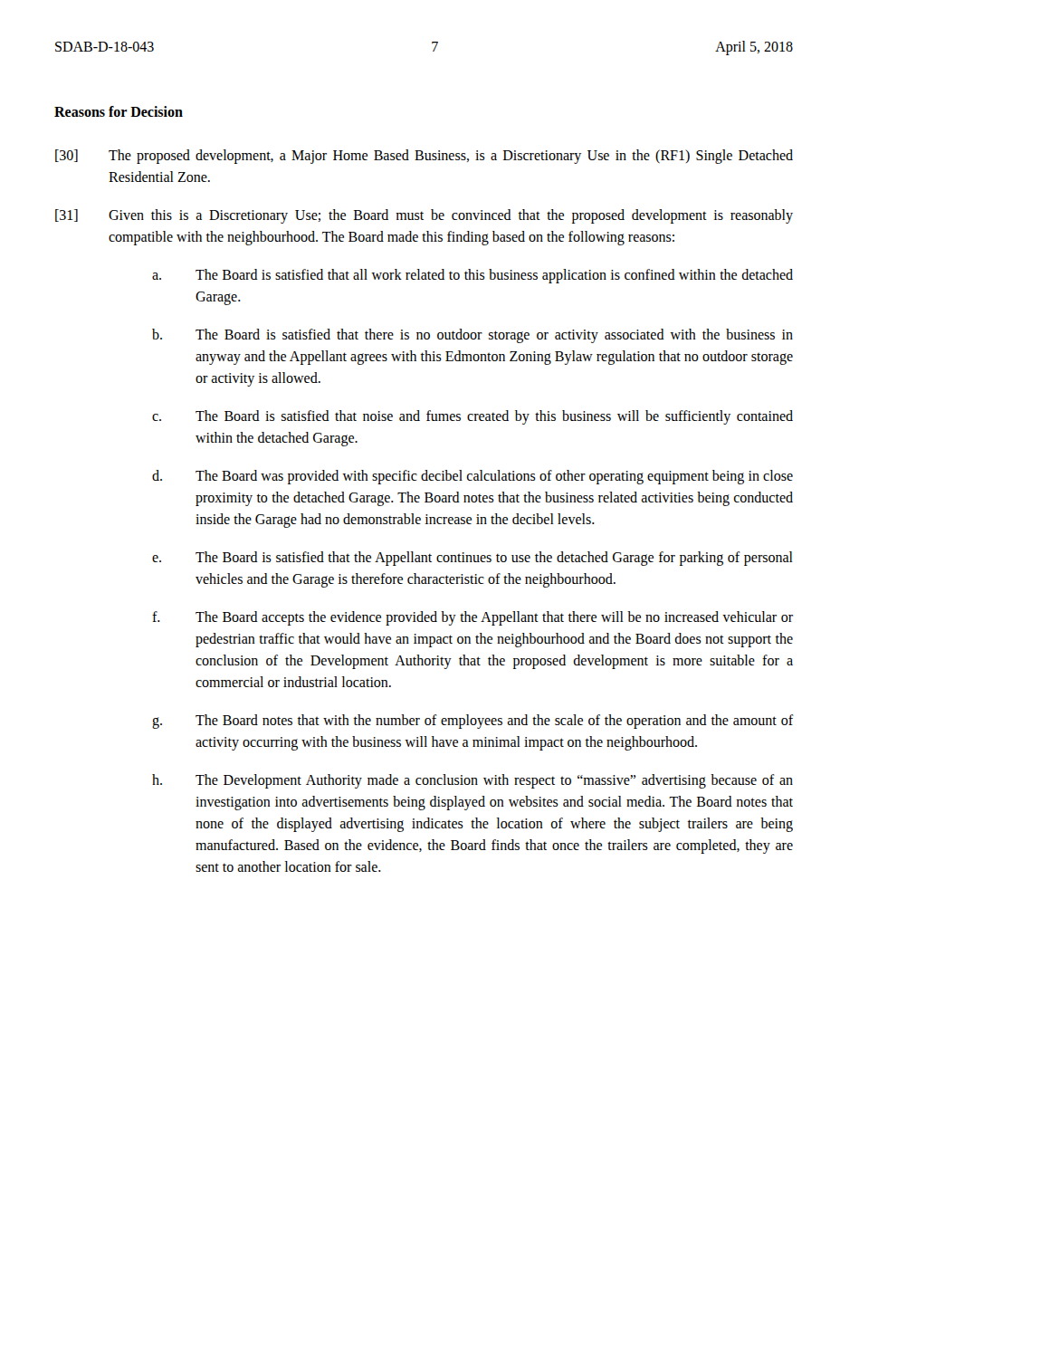SDAB-D-18-043 7 April 5, 2018
Reasons for Decision
[30] The proposed development, a Major Home Based Business, is a Discretionary Use in the (RF1) Single Detached Residential Zone.
[31] Given this is a Discretionary Use; the Board must be convinced that the proposed development is reasonably compatible with the neighbourhood. The Board made this finding based on the following reasons:
The Board is satisfied that all work related to this business application is confined within the detached Garage.
The Board is satisfied that there is no outdoor storage or activity associated with the business in anyway and the Appellant agrees with this Edmonton Zoning Bylaw regulation that no outdoor storage or activity is allowed.
The Board is satisfied that noise and fumes created by this business will be sufficiently contained within the detached Garage.
The Board was provided with specific decibel calculations of other operating equipment being in close proximity to the detached Garage. The Board notes that the business related activities being conducted inside the Garage had no demonstrable increase in the decibel levels.
The Board is satisfied that the Appellant continues to use the detached Garage for parking of personal vehicles and the Garage is therefore characteristic of the neighbourhood.
The Board accepts the evidence provided by the Appellant that there will be no increased vehicular or pedestrian traffic that would have an impact on the neighbourhood and the Board does not support the conclusion of the Development Authority that the proposed development is more suitable for a commercial or industrial location.
The Board notes that with the number of employees and the scale of the operation and the amount of activity occurring with the business will have a minimal impact on the neighbourhood.
The Development Authority made a conclusion with respect to “massive” advertising because of an investigation into advertisements being displayed on websites and social media. The Board notes that none of the displayed advertising indicates the location of where the subject trailers are being manufactured. Based on the evidence, the Board finds that once the trailers are completed, they are sent to another location for sale.